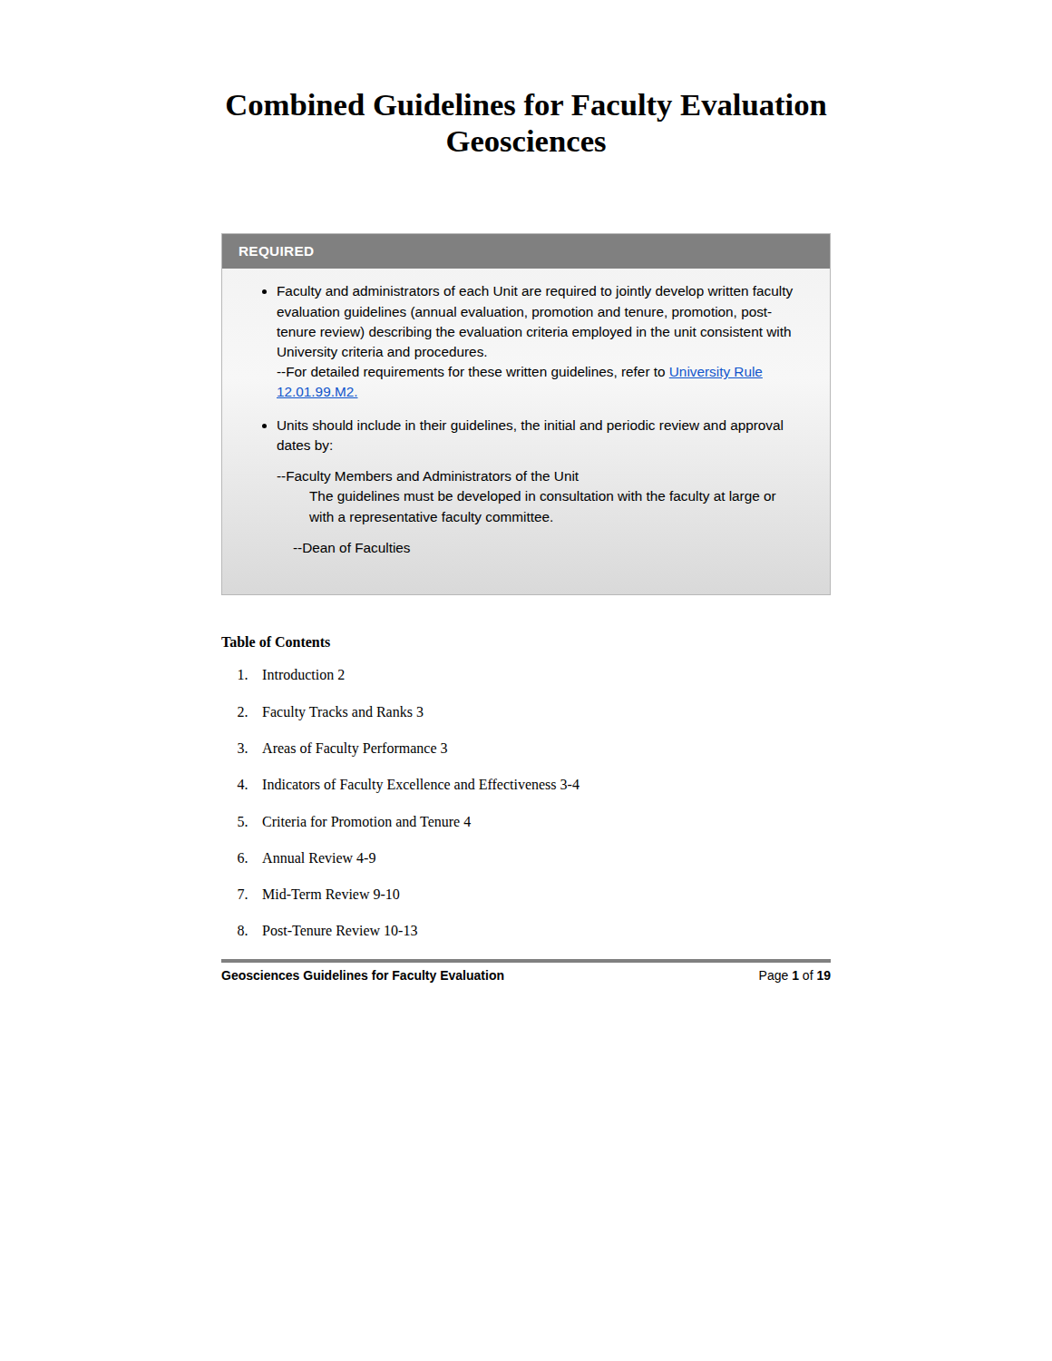Combined Guidelines for Faculty Evaluation
Geosciences
REQUIRED
Faculty and administrators of each Unit are required to jointly develop written faculty evaluation guidelines (annual evaluation, promotion and tenure, promotion, post-tenure review) describing the evaluation criteria employed in the unit consistent with University criteria and procedures.
--For detailed requirements for these written guidelines, refer to University Rule 12.01.99.M2.
Units should include in their guidelines, the initial and periodic review and approval dates by:
--Faculty Members and Administrators of the Unit
The guidelines must be developed in consultation with the faculty at large or with a representative faculty committee.
--Dean of Faculties
Table of Contents
Introduction 2
Faculty Tracks and Ranks 3
Areas of Faculty Performance 3
Indicators of Faculty Excellence and Effectiveness 3-4
Criteria for Promotion and Tenure 4
Annual Review 4-9
Mid-Term Review 9-10
Post-Tenure Review 10-13
Geosciences Guidelines for Faculty Evaluation
Page 1 of 19